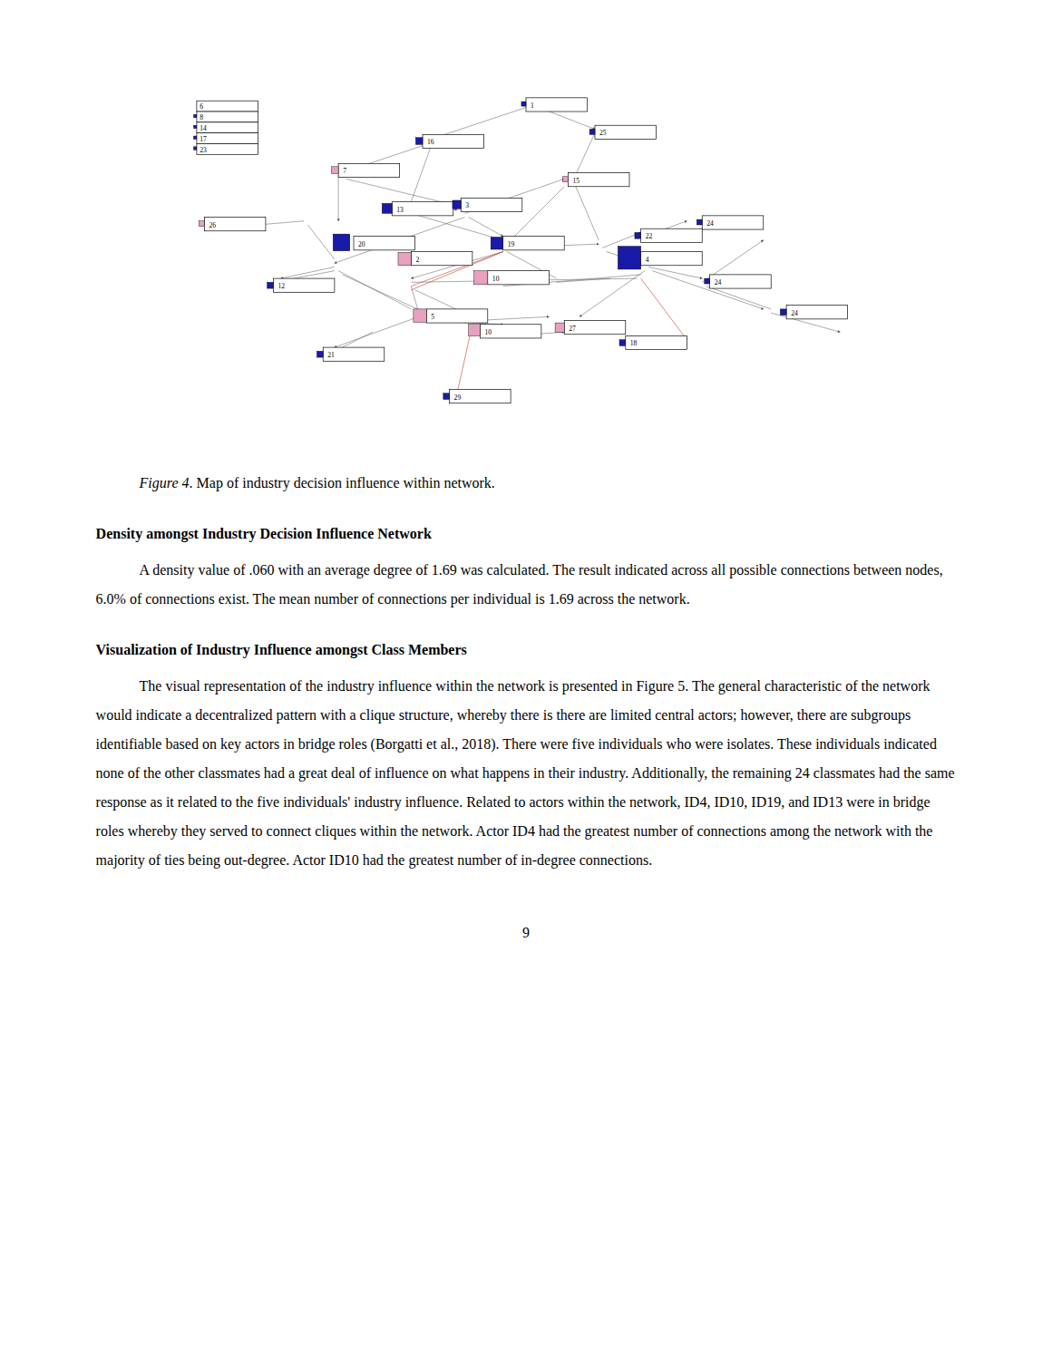6 8 14 17 23 1 16 25 7 15 13 3 24 19 22 26 20 4 2 10 24 12 24 5 10 27 18 21 29
Figure 4. Map of industry decision influence within network.
Density amongst Industry Decision Influence Network
A density value of .060 with an average degree of 1.69 was calculated. The result indicated across all possible connections between nodes, 6.0% of connections exist. The mean number of connections per individual is 1.69 across the network.
Visualization of Industry Influence amongst Class Members
The visual representation of the industry influence within the network is presented in Figure 5. The general characteristic of the network would indicate a decentralized pattern with a clique structure, whereby there is there are limited central actors; however, there are subgroups identifiable based on key actors in bridge roles (Borgatti et al., 2018). There were five individuals who were isolates. These individuals indicated none of the other classmates had a great deal of influence on what happens in their industry. Additionally, the remaining 24 classmates had the same response as it related to the five individuals' industry influence. Related to actors within the network, ID4, ID10, ID19, and ID13 were in bridge roles whereby they served to connect cliques within the network. Actor ID4 had the greatest number of connections among the network with the majority of ties being out-degree. Actor ID10 had the greatest number of in-degree connections.
9